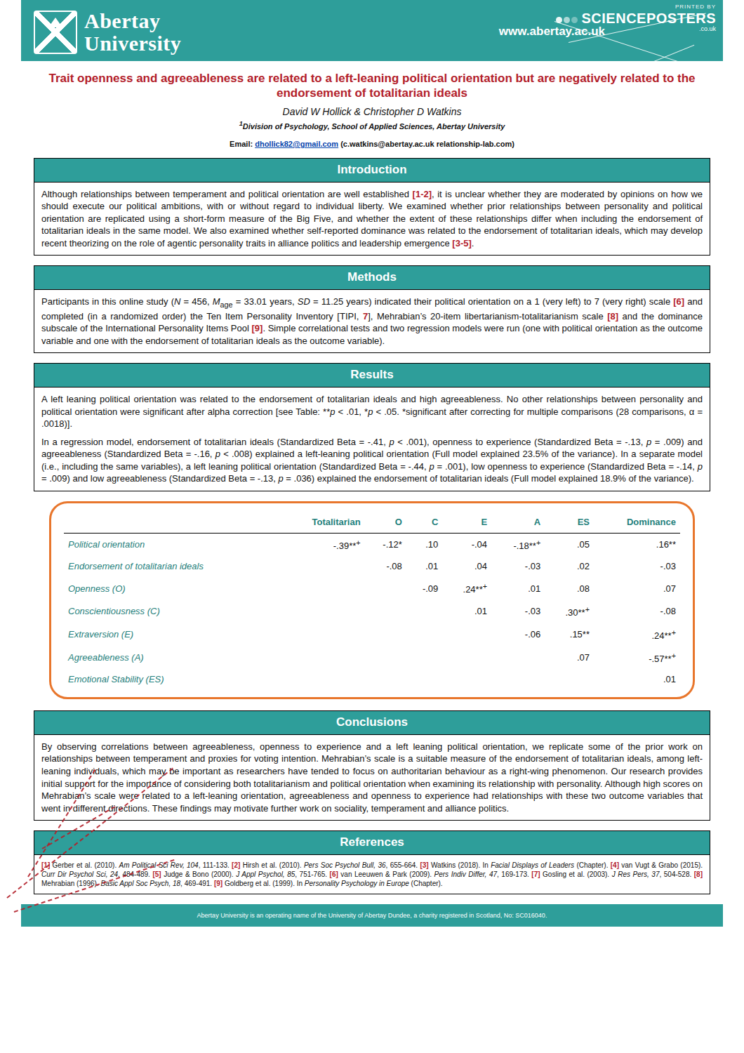AbertayUniversity
www.abertay.ac.uk
PRINTED BY
SCIENCEPOSTERS
.co.uk
Trait openness and agreeableness are related to a left-leaning political orientation but are negatively related to the endorsement of totalitarian ideals
David W Hollick & Christopher D Watkins
1Division of Psychology, School of Applied Sciences, Abertay University
Email: dhollick82@gmail.com (c.watkins@abertay.ac.uk relationship-lab.com)
Introduction
Although relationships between temperament and political orientation are well established [1-2], it is unclear whether they are moderated by opinions on how we should execute our political ambitions, with or without regard to individual liberty. We examined whether prior relationships between personality and political orientation are replicated using a short-form measure of the Big Five, and whether the extent of these relationships differ when including the endorsement of totalitarian ideals in the same model. We also examined whether self-reported dominance was related to the endorsement of totalitarian ideals, which may develop recent theorizing on the role of agentic personality traits in alliance politics and leadership emergence [3-5].
Methods
Participants in this online study (N = 456, Mage = 33.01 years, SD = 11.25 years) indicated their political orientation on a 1 (very left) to 7 (very right) scale [6] and completed (in a randomized order) the Ten Item Personality Inventory [TIPI, 7], Mehrabian’s 20-item libertarianism-totalitarianism scale [8] and the dominance subscale of the International Personality Items Pool [9]. Simple correlational tests and two regression models were run (one with political orientation as the outcome variable and one with the endorsement of totalitarian ideals as the outcome variable).
Results
A left leaning political orientation was related to the endorsement of totalitarian ideals and high agreeableness. No other relationships between personality and political orientation were significant after alpha correction [see Table: **p < .01, *p < .05. *significant after correcting for multiple comparisons (28 comparisons, α = .0018)].
In a regression model, endorsement of totalitarian ideals (Standardized Beta = -.41, p < .001), openness to experience (Standardized Beta = -.13, p = .009) and agreeableness (Standardized Beta = -.16, p < .008) explained a left-leaning political orientation (Full model explained 23.5% of the variance). In a separate model (i.e., including the same variables), a left leaning political orientation (Standardized Beta = -.44, p = .001), low openness to experience (Standardized Beta = -.14, p = .009) and low agreeableness (Standardized Beta = -.13, p = .036) explained the endorsement of totalitarian ideals (Full model explained 18.9% of the variance).
| | Totalitarian | O | C | E | A | ES | Dominance |
| --- | --- | --- | --- | --- | --- | --- | --- |
| Political orientation | -.39** + | -.12* | .10 | -.04 | -.18** + | .05 | .16** |
| Endorsement of totalitarian ideals | | -.08 | .01 | .04 | -.03 | .02 | -.03 |
| Openness (O) | | | -.09 | .24** + | .01 | .08 | .07 |
| Conscientiousness (C) | | | | .01 | -.03 | .30** + | -.08 |
| Extraversion (E) | | | | | -.06 | .15** | .24** + |
| Agreeableness (A) | | | | | | .07 | -.57** + |
| Emotional Stability (ES) | | | | | | | .01 |
Conclusions
By observing correlations between agreeableness, openness to experience and a left leaning political orientation, we replicate some of the prior work on relationships between temperament and proxies for voting intention. Mehrabian’s scale is a suitable measure of the endorsement of totalitarian ideals, among left-leaning individuals, which may be important as researchers have tended to focus on authoritarian behaviour as a right-wing phenomenon. Our research provides initial support for the importance of considering both totalitarianism and political orientation when examining its relationship with personality. Although high scores on Mehrabian’s scale were related to a left-leaning orientation, agreeableness and openness to experience had relationships with these two outcome variables that went in different directions. These findings may motivate further work on sociality, temperament and alliance politics.
References
[1] Gerber et al. (2010). Am Political Sci Rev, 104, 111-133. [2] Hirsh et al. (2010). Pers Soc Psychol Bull, 36, 655-664. [3] Watkins (2018). In Facial Displays of Leaders (Chapter). [4] van Vugt & Grabo (2015). Curr Dir Psychol Sci, 24, 484-489. [5] Judge & Bono (2000). J Appl Psychol, 85, 751-765. [6] van Leeuwen & Park (2009). Pers Indiv Differ, 47, 169-173. [7] Gosling et al. (2003). J Res Pers, 37, 504-528. [8] Mehrabian (1996). Basic Appl Soc Psych, 18, 469-491. [9] Goldberg et al. (1999). In Personality Psychology in Europe (Chapter).
Abertay University is an operating name of the University of Abertay Dundee, a charity registered in Scotland, No: SC016040.